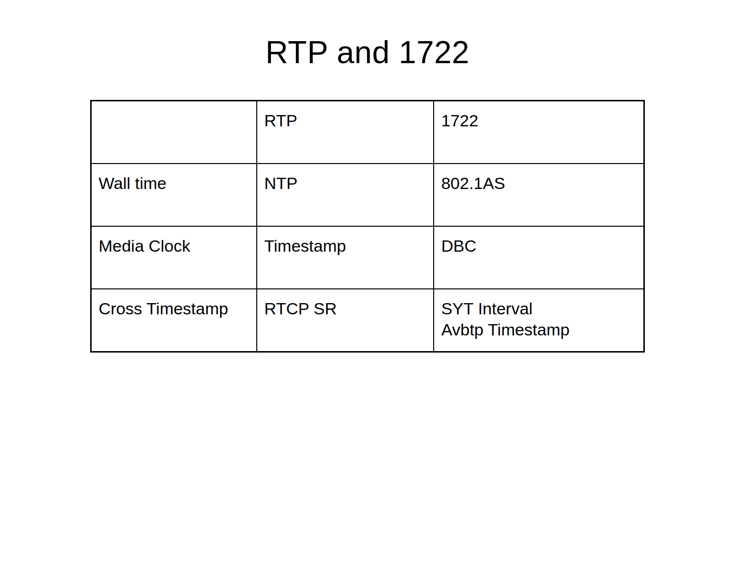RTP and 1722
| | RTP | 1722 |
| Wall time | NTP | 802.1AS |
| Media Clock | Timestamp | DBC |
| Cross Timestamp | RTCP SR | SYT Interval Avbtp Timestamp |